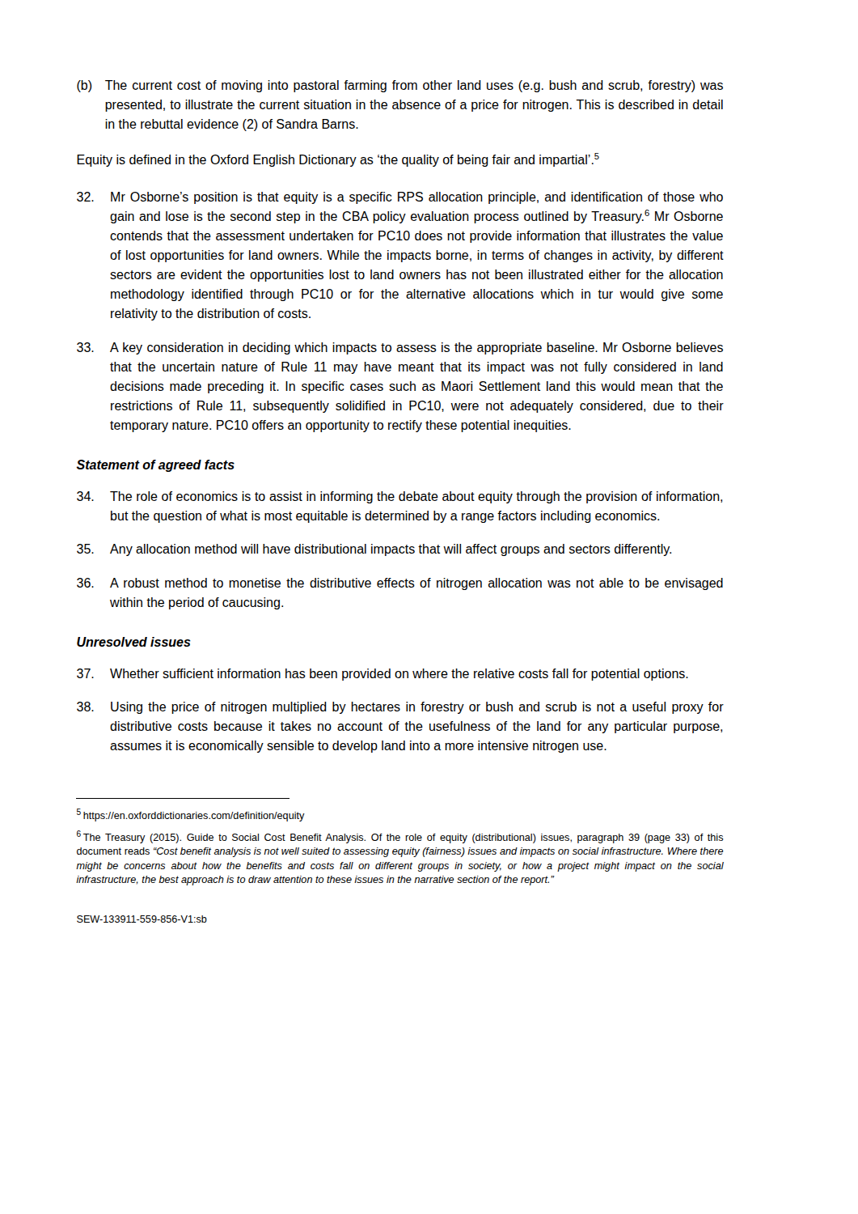(b) The current cost of moving into pastoral farming from other land uses (e.g. bush and scrub, forestry) was presented, to illustrate the current situation in the absence of a price for nitrogen. This is described in detail in the rebuttal evidence (2) of Sandra Barns.
Equity is defined in the Oxford English Dictionary as ‘the quality of being fair and impartial’.5
32. Mr Osborne’s position is that equity is a specific RPS allocation principle, and identification of those who gain and lose is the second step in the CBA policy evaluation process outlined by Treasury.6 Mr Osborne contends that the assessment undertaken for PC10 does not provide information that illustrates the value of lost opportunities for land owners. While the impacts borne, in terms of changes in activity, by different sectors are evident the opportunities lost to land owners has not been illustrated either for the allocation methodology identified through PC10 or for the alternative allocations which in tur would give some relativity to the distribution of costs.
33. A key consideration in deciding which impacts to assess is the appropriate baseline. Mr Osborne believes that the uncertain nature of Rule 11 may have meant that its impact was not fully considered in land decisions made preceding it. In specific cases such as Maori Settlement land this would mean that the restrictions of Rule 11, subsequently solidified in PC10, were not adequately considered, due to their temporary nature. PC10 offers an opportunity to rectify these potential inequities.
Statement of agreed facts
34. The role of economics is to assist in informing the debate about equity through the provision of information, but the question of what is most equitable is determined by a range factors including economics.
35. Any allocation method will have distributional impacts that will affect groups and sectors differently.
36. A robust method to monetise the distributive effects of nitrogen allocation was not able to be envisaged within the period of caucusing.
Unresolved issues
37. Whether sufficient information has been provided on where the relative costs fall for potential options.
38. Using the price of nitrogen multiplied by hectares in forestry or bush and scrub is not a useful proxy for distributive costs because it takes no account of the usefulness of the land for any particular purpose, assumes it is economically sensible to develop land into a more intensive nitrogen use.
5https://en.oxforddictionaries.com/definition/equity
6 The Treasury (2015). Guide to Social Cost Benefit Analysis. Of the role of equity (distributional) issues, paragraph 39 (page 33) of this document reads “Cost benefit analysis is not well suited to assessing equity (fairness) issues and impacts on social infrastructure. Where there might be concerns about how the benefits and costs fall on different groups in society, or how a project might impact on the social infrastructure, the best approach is to draw attention to these issues in the narrative section of the report.”
SEW-133911-559-856-V1:sb